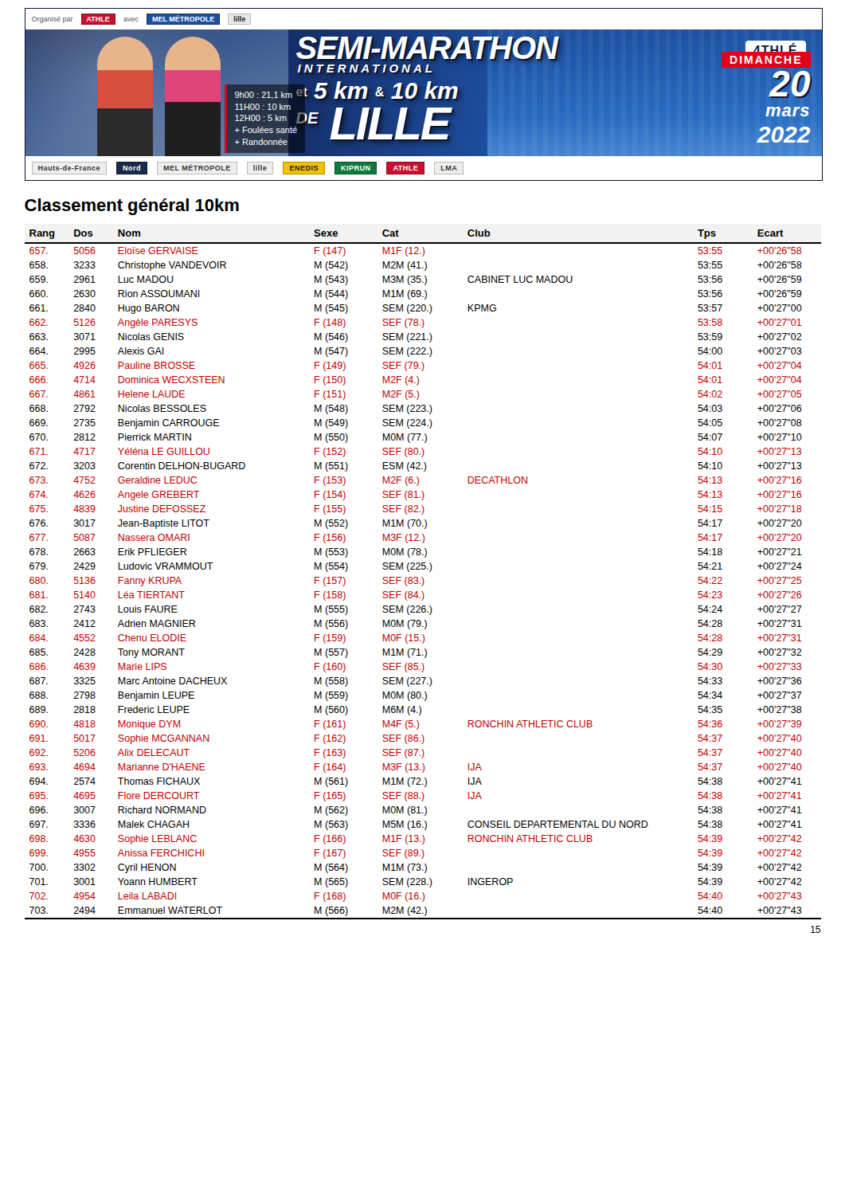Organisé par ATHLE avec MEL MÉTROPOLE lille
SEMI-MARATHONINTERNATIONAL
et 5 km & 10 km
DE LILLE
4THLÉLILLE
9h00 : 21,1 km
11H00 : 10 km
12H00 : 5 km
+ Foulées santé
+ Randonnée
DIMANCHE
20
mars
2022
Hauts-de-France Nord MEL MÉTROPOLE lille ENEDIS KIPRUN ATHLE LMA
Classement général 10km
| Rang | Dos | Nom | Sexe | Cat | Club | Tps | Ecart |
| --- | --- | --- | --- | --- | --- | --- | --- |
| 657. | 5056 | Eloïse GERVAISE | F (147) | M1F (12.) | | 53:55 | +00'26"58 |
| 658. | 3233 | Christophe VANDEVOIR | M (542) | M2M (41.) | | 53:55 | +00'26"58 |
| 659. | 2961 | Luc MADOU | M (543) | M3M (35.) | CABINET LUC MADOU | 53:56 | +00'26"59 |
| 660. | 2630 | Rion ASSOUMANI | M (544) | M1M (69.) | | 53:56 | +00'26"59 |
| 661. | 2840 | Hugo BARON | M (545) | SEM (220.) | KPMG | 53:57 | +00'27"00 |
| 662. | 5126 | Angèle PARESYS | F (148) | SEF (78.) | | 53:58 | +00'27"01 |
| 663. | 3071 | Nicolas GENIS | M (546) | SEM (221.) | | 53:59 | +00'27"02 |
| 664. | 2995 | Alexis GAI | M (547) | SEM (222.) | | 54:00 | +00'27"03 |
| 665. | 4926 | Pauline BROSSE | F (149) | SEF (79.) | | 54:01 | +00'27"04 |
| 666. | 4714 | Dominica WECXSTEEN | F (150) | M2F (4.) | | 54:01 | +00'27"04 |
| 667. | 4861 | Helene LAUDE | F (151) | M2F (5.) | | 54:02 | +00'27"05 |
| 668. | 2792 | Nicolas BESSOLES | M (548) | SEM (223.) | | 54:03 | +00'27"06 |
| 669. | 2735 | Benjamin CARROUGE | M (549) | SEM (224.) | | 54:05 | +00'27"08 |
| 670. | 2812 | Pierrick MARTIN | M (550) | M0M (77.) | | 54:07 | +00'27"10 |
| 671. | 4717 | Yéléna LE GUILLOU | F (152) | SEF (80.) | | 54:10 | +00'27"13 |
| 672. | 3203 | Corentin DELHON-BUGARD | M (551) | ESM (42.) | | 54:10 | +00'27"13 |
| 673. | 4752 | Geraldine LEDUC | F (153) | M2F (6.) | DECATHLON | 54:13 | +00'27"16 |
| 674. | 4626 | Angele GREBERT | F (154) | SEF (81.) | | 54:13 | +00'27"16 |
| 675. | 4839 | Justine DEFOSSEZ | F (155) | SEF (82.) | | 54:15 | +00'27"18 |
| 676. | 3017 | Jean-Baptiste LITOT | M (552) | M1M (70.) | | 54:17 | +00'27"20 |
| 677. | 5087 | Nassera OMARI | F (156) | M3F (12.) | | 54:17 | +00'27"20 |
| 678. | 2663 | Erik PFLIEGER | M (553) | M0M (78.) | | 54:18 | +00'27"21 |
| 679. | 2429 | Ludovic VRAMMOUT | M (554) | SEM (225.) | | 54:21 | +00'27"24 |
| 680. | 5136 | Fanny KRUPA | F (157) | SEF (83.) | | 54:22 | +00'27"25 |
| 681. | 5140 | Léa TIERTANT | F (158) | SEF (84.) | | 54:23 | +00'27"26 |
| 682. | 2743 | Louis FAURE | M (555) | SEM (226.) | | 54:24 | +00'27"27 |
| 683. | 2412 | Adrien MAGNIER | M (556) | M0M (79.) | | 54:28 | +00'27"31 |
| 684. | 4552 | Chenu ELODIE | F (159) | M0F (15.) | | 54:28 | +00'27"31 |
| 685. | 2428 | Tony MORANT | M (557) | M1M (71.) | | 54:29 | +00'27"32 |
| 686. | 4639 | Marie LIPS | F (160) | SEF (85.) | | 54:30 | +00'27"33 |
| 687. | 3325 | Marc Antoine DACHEUX | M (558) | SEM (227.) | | 54:33 | +00'27"36 |
| 688. | 2798 | Benjamin LEUPE | M (559) | M0M (80.) | | 54:34 | +00'27"37 |
| 689. | 2818 | Frederic LEUPE | M (560) | M6M (4.) | | 54:35 | +00'27"38 |
| 690. | 4818 | Monique DYM | F (161) | M4F (5.) | RONCHIN ATHLETIC CLUB | 54:36 | +00'27"39 |
| 691. | 5017 | Sophie MCGANNAN | F (162) | SEF (86.) | | 54:37 | +00'27"40 |
| 692. | 5206 | Alix DELECAUT | F (163) | SEF (87.) | | 54:37 | +00'27"40 |
| 693. | 4694 | Marianne D'HAENE | F (164) | M3F (13.) | IJA | 54:37 | +00'27"40 |
| 694. | 2574 | Thomas FICHAUX | M (561) | M1M (72.) | IJA | 54:38 | +00'27"41 |
| 695. | 4695 | Flore DERCOURT | F (165) | SEF (88.) | IJA | 54:38 | +00'27"41 |
| 696. | 3007 | Richard NORMAND | M (562) | M0M (81.) | | 54:38 | +00'27"41 |
| 697. | 3336 | Malek CHAGAH | M (563) | M5M (16.) | CONSEIL DEPARTEMENTAL DU NORD | 54:38 | +00'27"41 |
| 698. | 4630 | Sophie LEBLANC | F (166) | M1F (13.) | RONCHIN ATHLETIC CLUB | 54:39 | +00'27"42 |
| 699. | 4955 | Anissa FERCHICHI | F (167) | SEF (89.) | | 54:39 | +00'27"42 |
| 700. | 3302 | Cyril HENON | M (564) | M1M (73.) | | 54:39 | +00'27"42 |
| 701. | 3001 | Yoann HUMBERT | M (565) | SEM (228.) | INGEROP | 54:39 | +00'27"42 |
| 702. | 4954 | Leila LABADI | F (168) | M0F (16.) | | 54:40 | +00'27"43 |
| 703. | 2494 | Emmanuel WATERLOT | M (566) | M2M (42.) | | 54:40 | +00'27"43 |
15